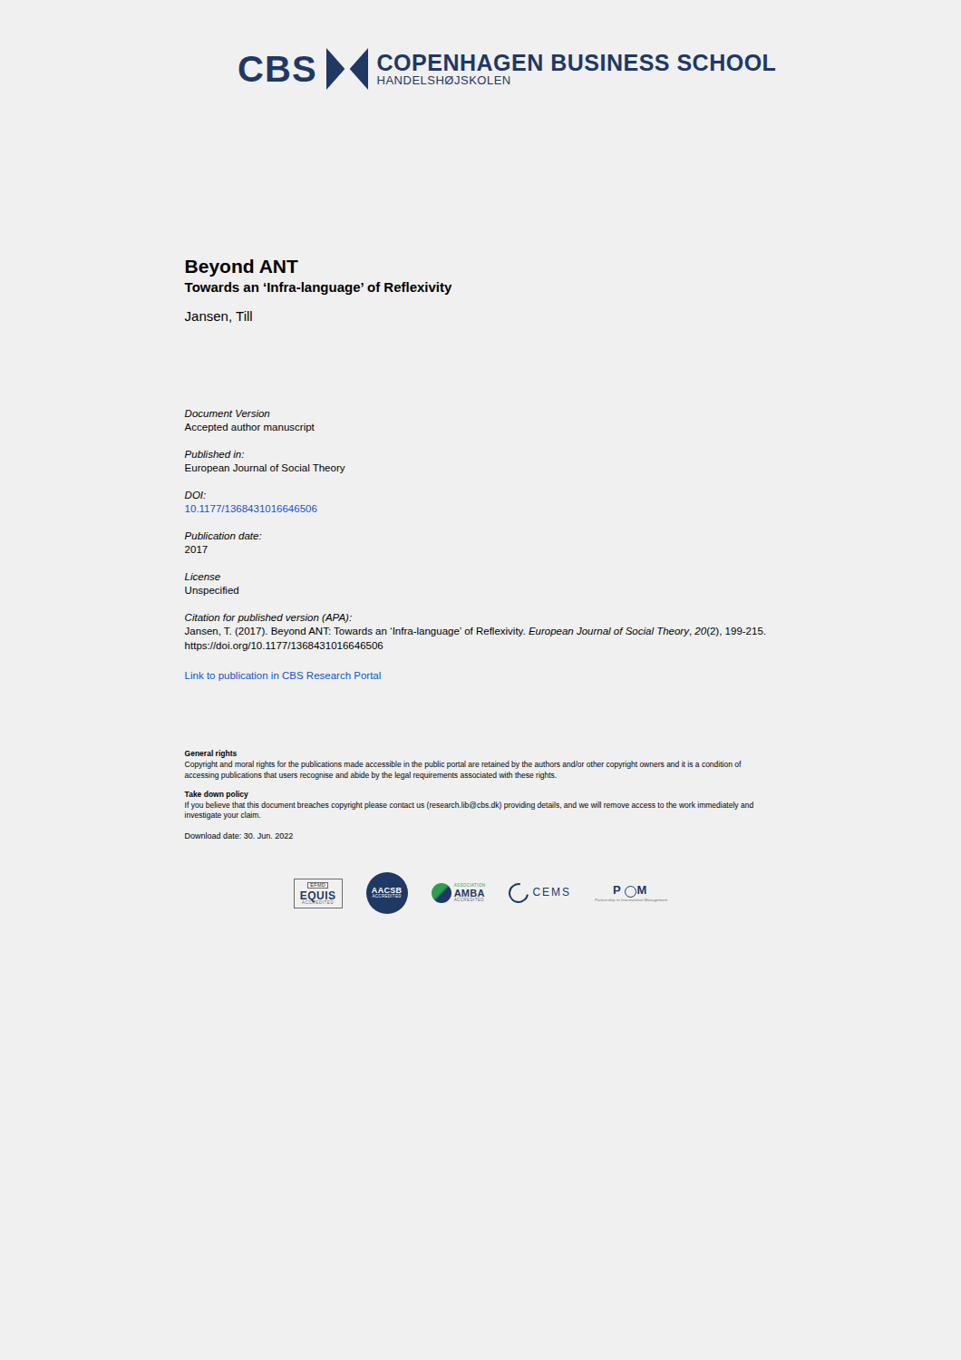CBS
COPENHAGEN BUSINESS SCHOOL
HANDELSHØJSKOLEN
Beyond ANT
Towards an ‘Infra-language’ of Reflexivity
Jansen, Till
Document Version
Accepted author manuscript
Published in:
European Journal of Social Theory
DOI:
10.1177/1368431016646506
Publication date:
2017
License
Unspecified
Citation for published version (APA):
Jansen, T. (2017). Beyond ANT: Towards an ‘Infra-language’ of Reflexivity. European Journal of Social Theory, 20(2), 199-215. https://doi.org/10.1177/1368431016646506
Link to publication in CBS Research Portal
General rights
Copyright and moral rights for the publications made accessible in the public portal are retained by the authors and/or other copyright owners and it is a condition of accessing publications that users recognise and abide by the legal requirements associated with these rights.
Take down policy
If you believe that this document breaches copyright please contact us (research.lib@cbs.dk) providing details, and we will remove access to the work immediately and investigate your claim.
Download date: 30. Jun. 2022
EFMD
EQUIS
ACCREDITED
AACSB
ACCREDITED
ASSOCIATION
AMBA
ACCREDITED
CEMS
P M
Partnership in International Management